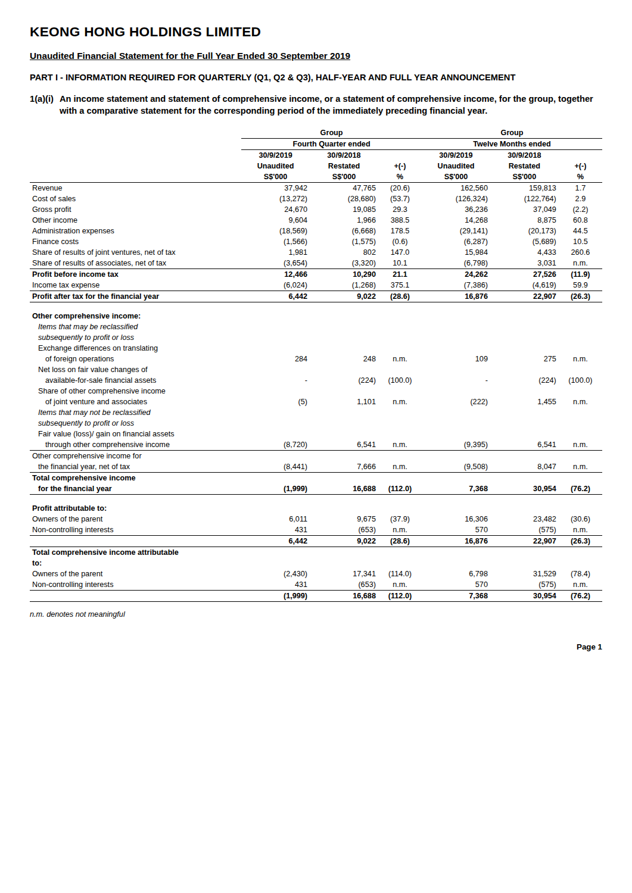KEONG HONG HOLDINGS LIMITED
Unaudited Financial Statement for the Full Year Ended 30 September 2019
PART I - INFORMATION REQUIRED FOR QUARTERLY (Q1, Q2 & Q3), HALF-YEAR AND FULL YEAR ANNOUNCEMENT
1(a)(i)
An income statement and statement of comprehensive income, or a statement of comprehensive income, for the group, together with a comparative statement for the corresponding period of the immediately preceding financial year.
| | Group | Group |
| --- | --- | --- |
| | Fourth Quarter ended | Twelve Months ended |
| | 30/9/2019 | 30/9/2018 | | 30/9/2019 | 30/9/2018 | |
| | Unaudited | Restated | +(-) | Unaudited | Restated | +(-) |
| | S$'000 | S$'000 | % | S$'000 | S$'000 | % |
| Revenue | 37,942 | 47,765 | (20.6) | 162,560 | 159,813 | 1.7 |
| Cost of sales | (13,272) | (28,680) | (53.7) | (126,324) | (122,764) | 2.9 |
| Gross profit | 24,670 | 19,085 | 29.3 | 36,236 | 37,049 | (2.2) |
| Other income | 9,604 | 1,966 | 388.5 | 14,268 | 8,875 | 60.8 |
| Administration expenses | (18,569) | (6,668) | 178.5 | (29,141) | (20,173) | 44.5 |
| Finance costs | (1,566) | (1,575) | (0.6) | (6,287) | (5,689) | 10.5 |
| Share of results of joint ventures, net of tax | 1,981 | 802 | 147.0 | 15,984 | 4,433 | 260.6 |
| Share of results of associates, net of tax | (3,654) | (3,320) | 10.1 | (6,798) | 3,031 | n.m. |
| Profit before income tax | 12,466 | 10,290 | 21.1 | 24,262 | 27,526 | (11.9) |
| Income tax expense | (6,024) | (1,268) | 375.1 | (7,386) | (4,619) | 59.9 |
| Profit after tax for the financial year | 6,442 | 9,022 | (28.6) | 16,876 | 22,907 | (26.3) |
| Other comprehensive income: | |
| Items that may be reclassified | |
| subsequently to profit or loss | |
| Exchange differences on translating | |
| of foreign operations | 284 | 248 | n.m. | 109 | 275 | n.m. |
| Net loss on fair value changes of | |
| available-for-sale financial assets | - | (224) | (100.0) | - | (224) | (100.0) |
| Share of other comprehensive income | |
| of joint venture and associates | (5) | 1,101 | n.m. | (222) | 1,455 | n.m. |
| Items that may not be reclassified | |
| subsequently to profit or loss | |
| Fair value (loss)/ gain on financial assets | |
| through other comprehensive income | (8,720) | 6,541 | n.m. | (9,395) | 6,541 | n.m. |
| Other comprehensive income for | |
| the financial year, net of tax | (8,441) | 7,666 | n.m. | (9,508) | 8,047 | n.m. |
| Total comprehensive income | |
| for the financial year | (1,999) | 16,688 | (112.0) | 7,368 | 30,954 | (76.2) |
| Profit attributable to: | |
| Owners of the parent | 6,011 | 9,675 | (37.9) | 16,306 | 23,482 | (30.6) |
| Non-controlling interests | 431 | (653) | n.m. | 570 | (575) | n.m. |
| | 6,442 | 9,022 | (28.6) | 16,876 | 22,907 | (26.3) |
| Total comprehensive income attributable | |
| to: | |
| Owners of the parent | (2,430) | 17,341 | (114.0) | 6,798 | 31,529 | (78.4) |
| Non-controlling interests | 431 | (653) | n.m. | 570 | (575) | n.m. |
| | (1,999) | 16,688 | (112.0) | 7,368 | 30,954 | (76.2) |
n.m. denotes not meaningful
Page 1